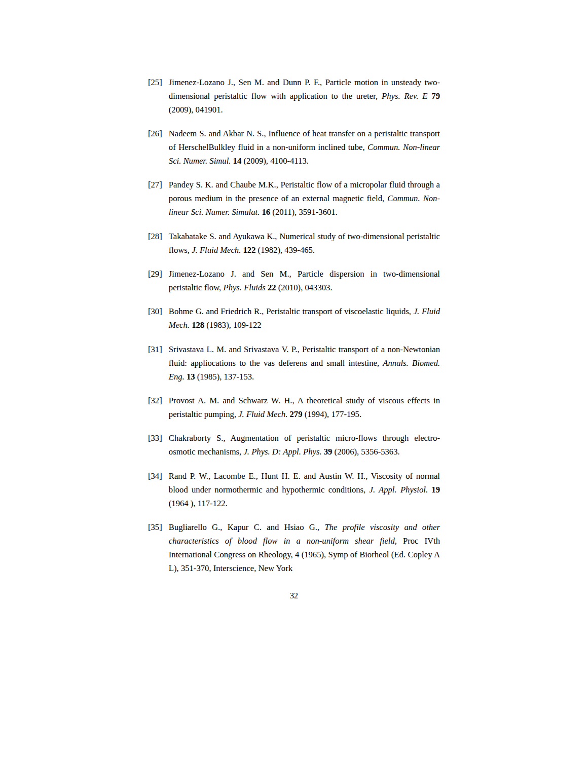[25] Jimenez-Lozano J., Sen M. and Dunn P. F., Particle motion in unsteady two-dimensional peristaltic flow with application to the ureter, Phys. Rev. E 79 (2009), 041901.
[26] Nadeem S. and Akbar N. S., Influence of heat transfer on a peristaltic transport of HerschelBulkley fluid in a non-uniform inclined tube, Commun. Non-linear Sci. Numer. Simul. 14 (2009), 4100-4113.
[27] Pandey S. K. and Chaube M.K., Peristaltic flow of a micropolar fluid through a porous medium in the presence of an external magnetic field, Commun. Non-linear Sci. Numer. Simulat. 16 (2011), 3591-3601.
[28] Takabatake S. and Ayukawa K., Numerical study of two-dimensional peristaltic flows, J. Fluid Mech. 122 (1982), 439-465.
[29] Jimenez-Lozano J. and Sen M., Particle dispersion in two-dimensional peristaltic flow, Phys. Fluids 22 (2010), 043303.
[30] Bohme G. and Friedrich R., Peristaltic transport of viscoelastic liquids, J. Fluid Mech. 128 (1983), 109-122
[31] Srivastava L. M. and Srivastava V. P., Peristaltic transport of a non-Newtonian fluid: appliocations to the vas deferens and small intestine, Annals. Biomed. Eng. 13 (1985), 137-153.
[32] Provost A. M. and Schwarz W. H., A theoretical study of viscous effects in peristaltic pumping, J. Fluid Mech. 279 (1994), 177-195.
[33] Chakraborty S., Augmentation of peristaltic micro-flows through electro-osmotic mechanisms, J. Phys. D: Appl. Phys. 39 (2006), 5356-5363.
[34] Rand P. W., Lacombe E., Hunt H. E. and Austin W. H., Viscosity of normal blood under normothermic and hypothermic conditions, J. Appl. Physiol. 19 (1964 ), 117-122.
[35] Bugliarello G., Kapur C. and Hsiao G., The profile viscosity and other characteristics of blood flow in a non-uniform shear field, Proc IVth International Congress on Rheology, 4 (1965), Symp of Biorheol (Ed. Copley A L), 351-370, Interscience, New York
32